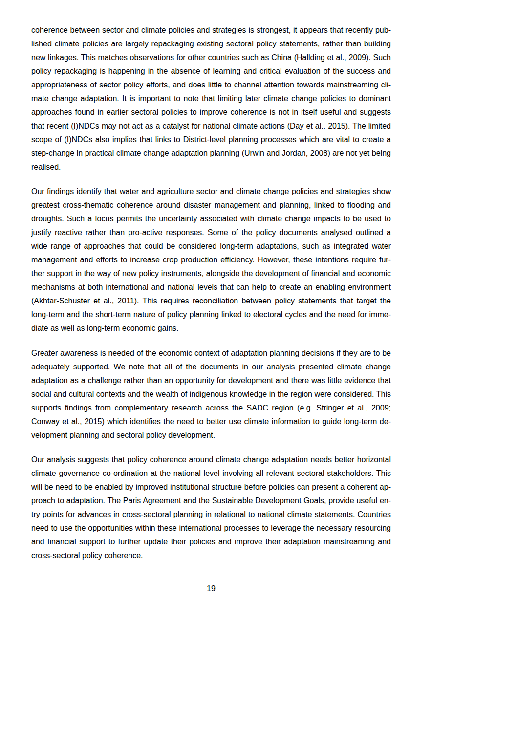coherence between sector and climate policies and strategies is strongest, it appears that recently published climate policies are largely repackaging existing sectoral policy statements, rather than building new linkages. This matches observations for other countries such as China (Hallding et al., 2009). Such policy repackaging is happening in the absence of learning and critical evaluation of the success and appropriateness of sector policy efforts, and does little to channel attention towards mainstreaming climate change adaptation. It is important to note that limiting later climate change policies to dominant approaches found in earlier sectoral policies to improve coherence is not in itself useful and suggests that recent (I)NDCs may not act as a catalyst for national climate actions (Day et al., 2015). The limited scope of (I)NDCs also implies that links to District-level planning processes which are vital to create a step-change in practical climate change adaptation planning (Urwin and Jordan, 2008) are not yet being realised.
Our findings identify that water and agriculture sector and climate change policies and strategies show greatest cross-thematic coherence around disaster management and planning, linked to flooding and droughts. Such a focus permits the uncertainty associated with climate change impacts to be used to justify reactive rather than pro-active responses. Some of the policy documents analysed outlined a wide range of approaches that could be considered long-term adaptations, such as integrated water management and efforts to increase crop production efficiency. However, these intentions require further support in the way of new policy instruments, alongside the development of financial and economic mechanisms at both international and national levels that can help to create an enabling environment (Akhtar-Schuster et al., 2011). This requires reconciliation between policy statements that target the long-term and the short-term nature of policy planning linked to electoral cycles and the need for immediate as well as long-term economic gains.
Greater awareness is needed of the economic context of adaptation planning decisions if they are to be adequately supported. We note that all of the documents in our analysis presented climate change adaptation as a challenge rather than an opportunity for development and there was little evidence that social and cultural contexts and the wealth of indigenous knowledge in the region were considered. This supports findings from complementary research across the SADC region (e.g. Stringer et al., 2009; Conway et al., 2015) which identifies the need to better use climate information to guide long-term development planning and sectoral policy development.
Our analysis suggests that policy coherence around climate change adaptation needs better horizontal climate governance co-ordination at the national level involving all relevant sectoral stakeholders. This will be need to be enabled by improved institutional structure before policies can present a coherent approach to adaptation. The Paris Agreement and the Sustainable Development Goals, provide useful entry points for advances in cross-sectoral planning in relational to national climate statements. Countries need to use the opportunities within these international processes to leverage the necessary resourcing and financial support to further update their policies and improve their adaptation mainstreaming and cross-sectoral policy coherence.
19